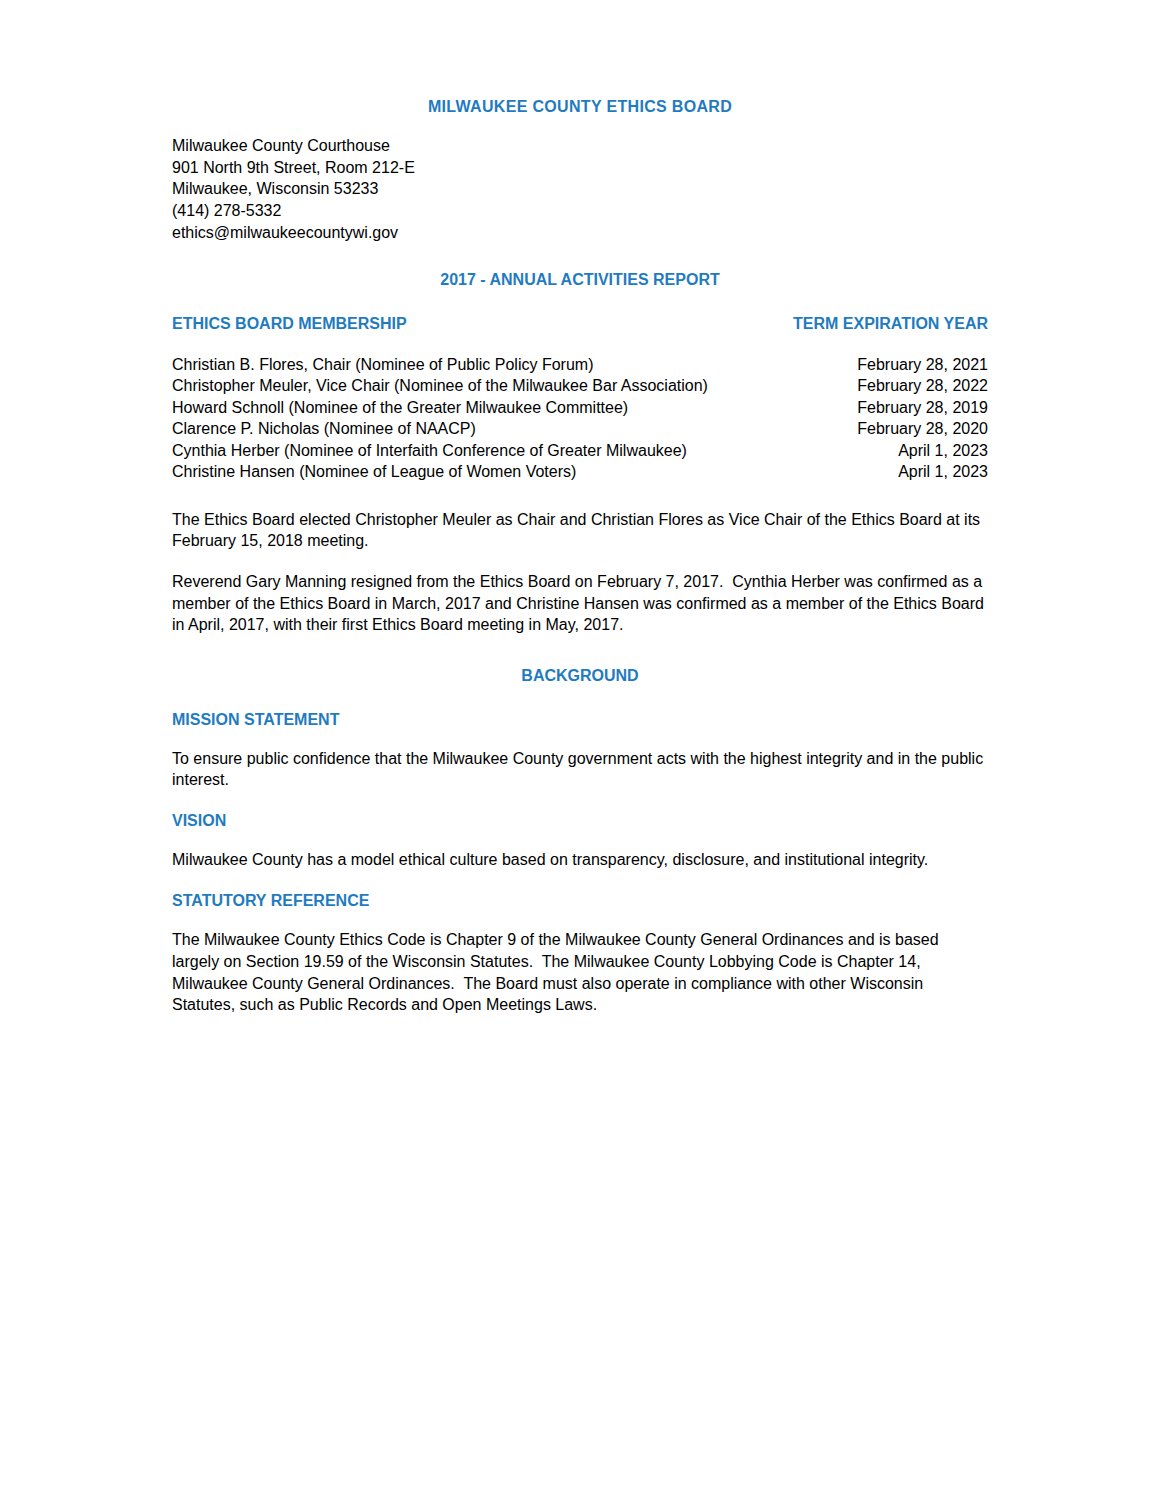MILWAUKEE COUNTY ETHICS BOARD
Milwaukee County Courthouse
901 North 9th Street, Room 212-E
Milwaukee, Wisconsin 53233
(414) 278-5332
ethics@milwaukeecountywi.gov
2017 - ANNUAL ACTIVITIES REPORT
ETHICS BOARD MEMBERSHIP
TERM EXPIRATION YEAR
| Christian B. Flores, Chair (Nominee of Public Policy Forum) | February 28, 2021 |
| Christopher Meuler, Vice Chair (Nominee of the Milwaukee Bar Association) | February 28, 2022 |
| Howard Schnoll (Nominee of the Greater Milwaukee Committee) | February 28, 2019 |
| Clarence P. Nicholas (Nominee of NAACP) | February 28, 2020 |
| Cynthia Herber (Nominee of Interfaith Conference of Greater Milwaukee) | April 1, 2023 |
| Christine Hansen (Nominee of League of Women Voters) | April 1, 2023 |
The Ethics Board elected Christopher Meuler as Chair and Christian Flores as Vice Chair of the Ethics Board at its February 15, 2018 meeting.
Reverend Gary Manning resigned from the Ethics Board on February 7, 2017. Cynthia Herber was confirmed as a member of the Ethics Board in March, 2017 and Christine Hansen was confirmed as a member of the Ethics Board in April, 2017, with their first Ethics Board meeting in May, 2017.
BACKGROUND
MISSION STATEMENT
To ensure public confidence that the Milwaukee County government acts with the highest integrity and in the public interest.
VISION
Milwaukee County has a model ethical culture based on transparency, disclosure, and institutional integrity.
STATUTORY REFERENCE
The Milwaukee County Ethics Code is Chapter 9 of the Milwaukee County General Ordinances and is based largely on Section 19.59 of the Wisconsin Statutes. The Milwaukee County Lobbying Code is Chapter 14, Milwaukee County General Ordinances. The Board must also operate in compliance with other Wisconsin Statutes, such as Public Records and Open Meetings Laws.